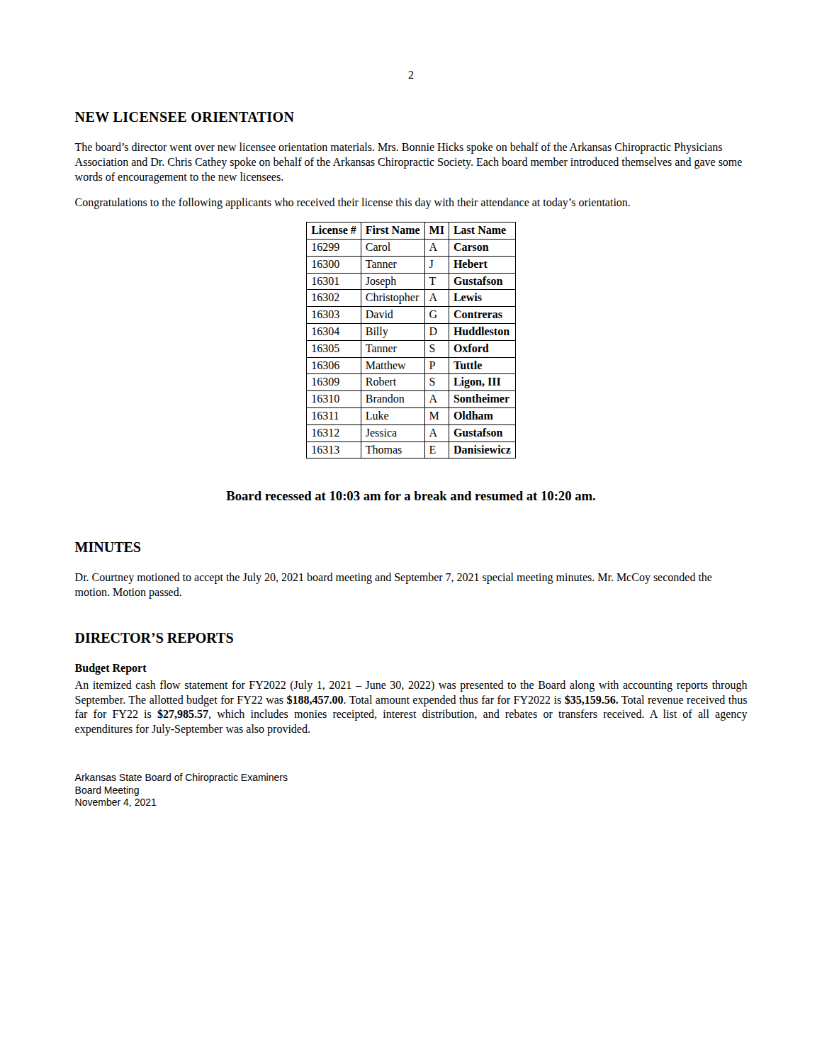2
NEW LICENSEE ORIENTATION
The board’s director went over new licensee orientation materials. Mrs. Bonnie Hicks spoke on behalf of the Arkansas Chiropractic Physicians Association and Dr. Chris Cathey spoke on behalf of the Arkansas Chiropractic Society. Each board member introduced themselves and gave some words of encouragement to the new licensees.
Congratulations to the following applicants who received their license this day with their attendance at today’s orientation.
| License # | First Name | MI | Last Name |
| --- | --- | --- | --- |
| 16299 | Carol | A | Carson |
| 16300 | Tanner | J | Hebert |
| 16301 | Joseph | T | Gustafson |
| 16302 | Christopher | A | Lewis |
| 16303 | David | G | Contreras |
| 16304 | Billy | D | Huddleston |
| 16305 | Tanner | S | Oxford |
| 16306 | Matthew | P | Tuttle |
| 16309 | Robert | S | Ligon, III |
| 16310 | Brandon | A | Sontheimer |
| 16311 | Luke | M | Oldham |
| 16312 | Jessica | A | Gustafson |
| 16313 | Thomas | E | Danisiewicz |
Board recessed at 10:03 am for a break and resumed at 10:20 am.
MINUTES
Dr. Courtney motioned to accept the July 20, 2021 board meeting and September 7, 2021 special meeting minutes. Mr. McCoy seconded the motion. Motion passed.
DIRECTOR’S REPORTS
Budget Report
An itemized cash flow statement for FY2022 (July 1, 2021 – June 30, 2022) was presented to the Board along with accounting reports through September. The allotted budget for FY22 was $188,457.00. Total amount expended thus far for FY2022 is $35,159.56. Total revenue received thus far for FY22 is $27,985.57, which includes monies receipted, interest distribution, and rebates or transfers received. A list of all agency expenditures for July-September was also provided.
Arkansas State Board of Chiropractic Examiners
Board Meeting
November 4, 2021